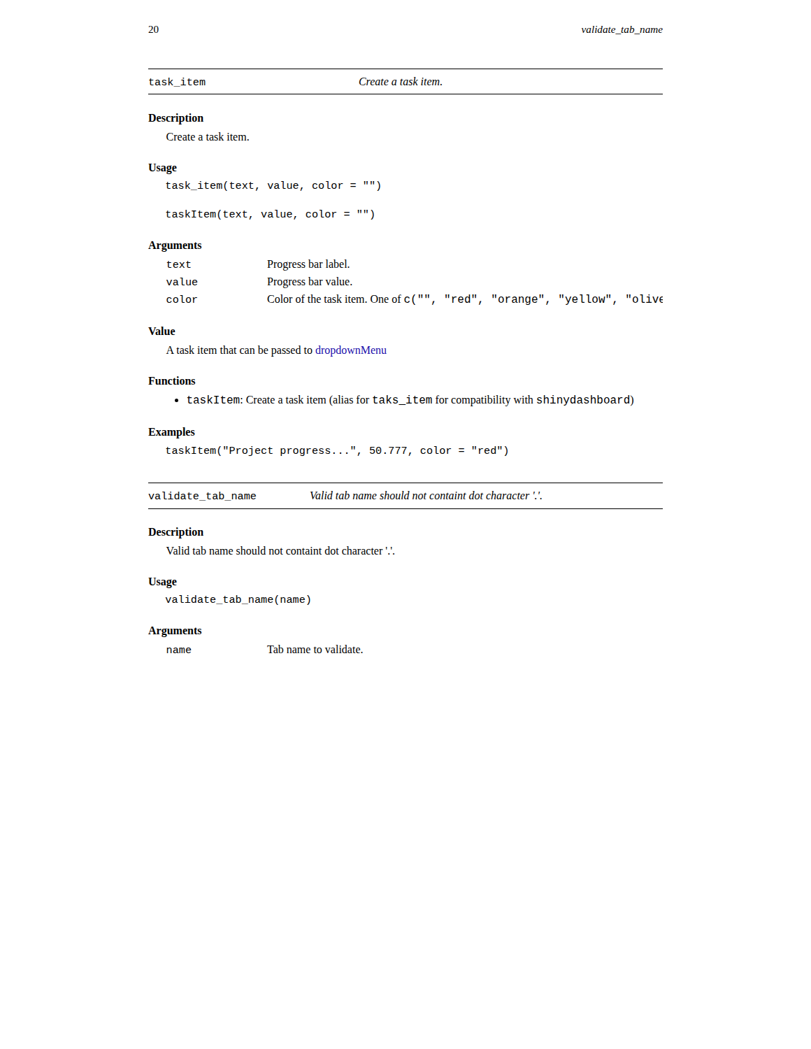20 validate_tab_name
task_item Create a task item.
Description
Create a task item.
Usage
task_item(text, value, color = "")

taskItem(text, value, color = "")
Arguments
text
Progress bar label.
value
Progress bar value.
color
Color of the task item. One of c("", "red", "orange", "yellow", "olive", "green", "teal", "blue"
Value
A task item that can be passed to dropdownMenu
Functions
taskItem: Create a task item (alias for taks_item for compatibility with shinydashboard)
Examples
taskItem("Project progress...", 50.777, color = "red")
validate_tab_name Valid tab name should not containt dot character '.'.
Description
Valid tab name should not containt dot character '.'.
Usage
validate_tab_name(name)
Arguments
name
Tab name to validate.